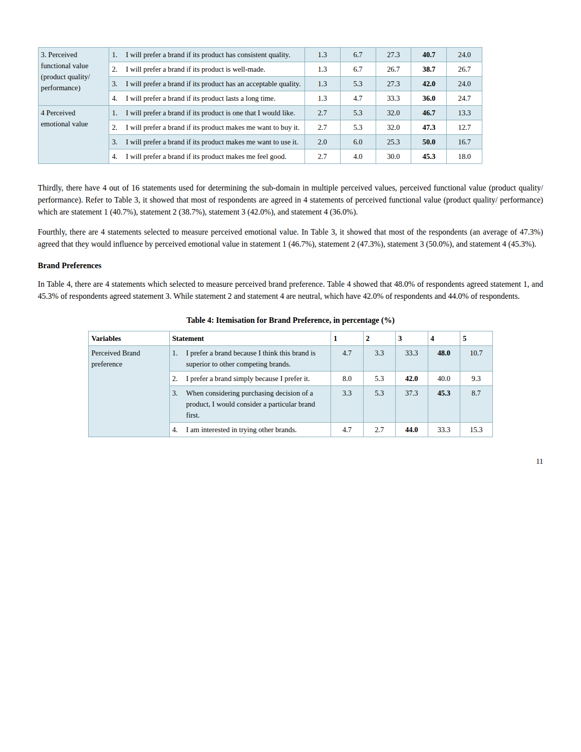| 3. Perceived functional value (product quality/ performance) | 1. I will prefer a brand if its product has consistent quality. | 1.3 | 6.7 | 27.3 | 40.7 | 24.0 |
| 2. I will prefer a brand if its product is well-made. | 1.3 | 6.7 | 26.7 | 38.7 | 26.7 |
| 3. I will prefer a brand if its product has an acceptable quality. | 1.3 | 5.3 | 27.3 | 42.0 | 24.0 |
| 4. I will prefer a brand if its product lasts a long time. | 1.3 | 4.7 | 33.3 | 36.0 | 24.7 |
| 4 Perceived emotional value | 1. I will prefer a brand if its product is one that I would like. | 2.7 | 5.3 | 32.0 | 46.7 | 13.3 |
| 2. I will prefer a brand if its product makes me want to buy it. | 2.7 | 5.3 | 32.0 | 47.3 | 12.7 |
| 3. I will prefer a brand if its product makes me want to use it. | 2.0 | 6.0 | 25.3 | 50.0 | 16.7 |
| 4. I will prefer a brand if its product makes me feel good. | 2.7 | 4.0 | 30.0 | 45.3 | 18.0 |
Thirdly, there have 4 out of 16 statements used for determining the sub-domain in multiple perceived values, perceived functional value (product quality/ performance). Refer to Table 3, it showed that most of respondents are agreed in 4 statements of perceived functional value (product quality/ performance) which are statement 1 (40.7%), statement 2 (38.7%), statement 3 (42.0%), and statement 4 (36.0%).
Fourthly, there are 4 statements selected to measure perceived emotional value. In Table 3, it showed that most of the respondents (an average of 47.3%) agreed that they would influence by perceived emotional value in statement 1 (46.7%), statement 2 (47.3%), statement 3 (50.0%), and statement 4 (45.3%).
Brand Preferences
In Table 4, there are 4 statements which selected to measure perceived brand preference. Table 4 showed that 48.0% of respondents agreed statement 1, and 45.3% of respondents agreed statement 3. While statement 2 and statement 4 are neutral, which have 42.0% of respondents and 44.0% of respondents.
Table 4: Itemisation for Brand Preference, in percentage (%)
| Variables | Statement | 1 | 2 | 3 | 4 | 5 |
| --- | --- | --- | --- | --- | --- | --- |
| Perceived Brand preference | 1. I prefer a brand because I think this brand is superior to other competing brands. | 4.7 | 3.3 | 33.3 | 48.0 | 10.7 |
| 2. I prefer a brand simply because I prefer it. | 8.0 | 5.3 | 42.0 | 40.0 | 9.3 |
| 3. When considering purchasing decision of a product, I would consider a particular brand first. | 3.3 | 5.3 | 37.3 | 45.3 | 8.7 |
| 4. I am interested in trying other brands. | 4.7 | 2.7 | 44.0 | 33.3 | 15.3 |
11